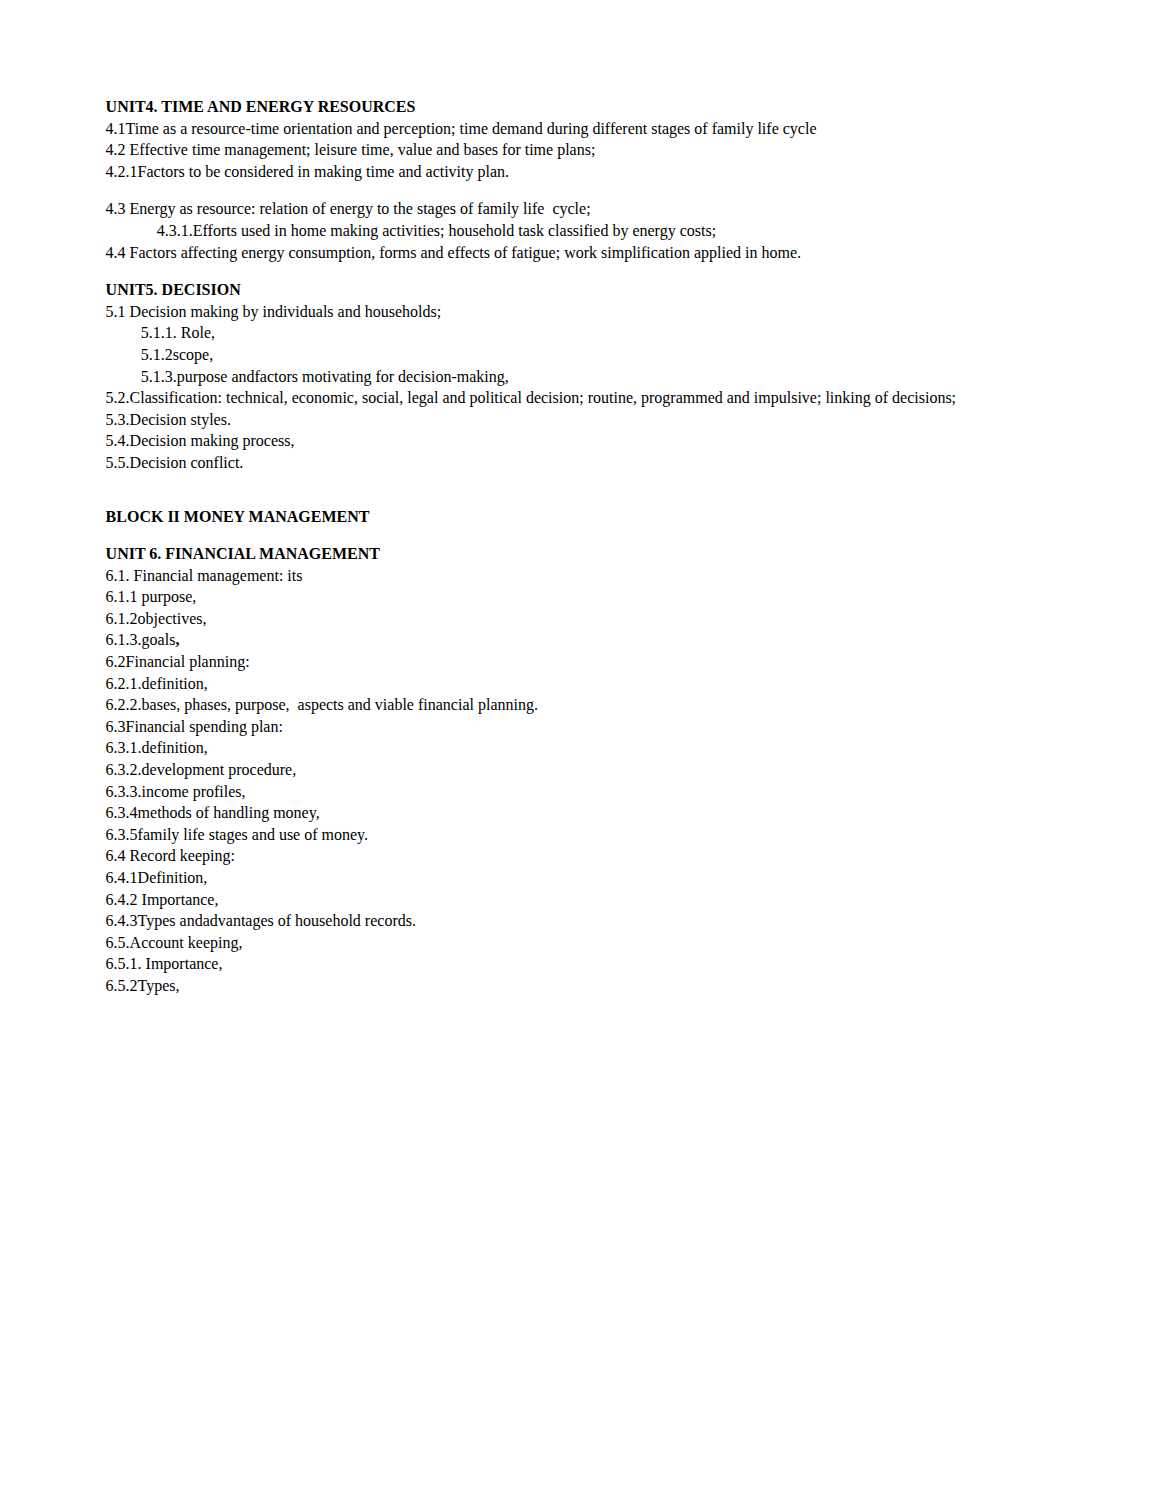Unit4. Time and Energy Resources
4.1Time as a resource-time orientation and perception; time demand during different stages of family life cycle
4.2 Effective time management; leisure time, value and bases for time plans;
4.2.1Factors to be considered in making time and activity plan.
4.3 Energy as resource: relation of energy to the stages of family life cycle;
4.3.1.Efforts used in home making activities; household task classified by energy costs;
4.4 Factors affecting energy consumption, forms and effects of fatigue; work simplification applied in home.
Unit5. Decision
5.1 Decision making by individuals and households;
5.1.1. Role,
5.1.2scope,
5.1.3.purpose andfactors motivating for decision-making,
5.2.Classification: technical, economic, social, legal and political decision; routine, programmed and impulsive; linking of decisions;
5.3.Decision styles.
5.4.Decision making process,
5.5.Decision conflict.
BLOCK II MONEY MANAGEMENT
Unit 6. Financial Management
6.1. Financial management: its
6.1.1 purpose,
6.1.2objectives,
6.1.3.goals,
6.2Financial planning:
6.2.1.definition,
6.2.2.bases, phases, purpose, aspects and viable financial planning.
6.3Financial spending plan:
6.3.1.definition,
6.3.2.development procedure,
6.3.3.income profiles,
6.3.4methods of handling money,
6.3.5family life stages and use of money.
6.4 Record keeping:
6.4.1Definition,
6.4.2 Importance,
6.4.3Types andadvantages of household records.
6.5.Account keeping,
6.5.1. Importance,
6.5.2Types,